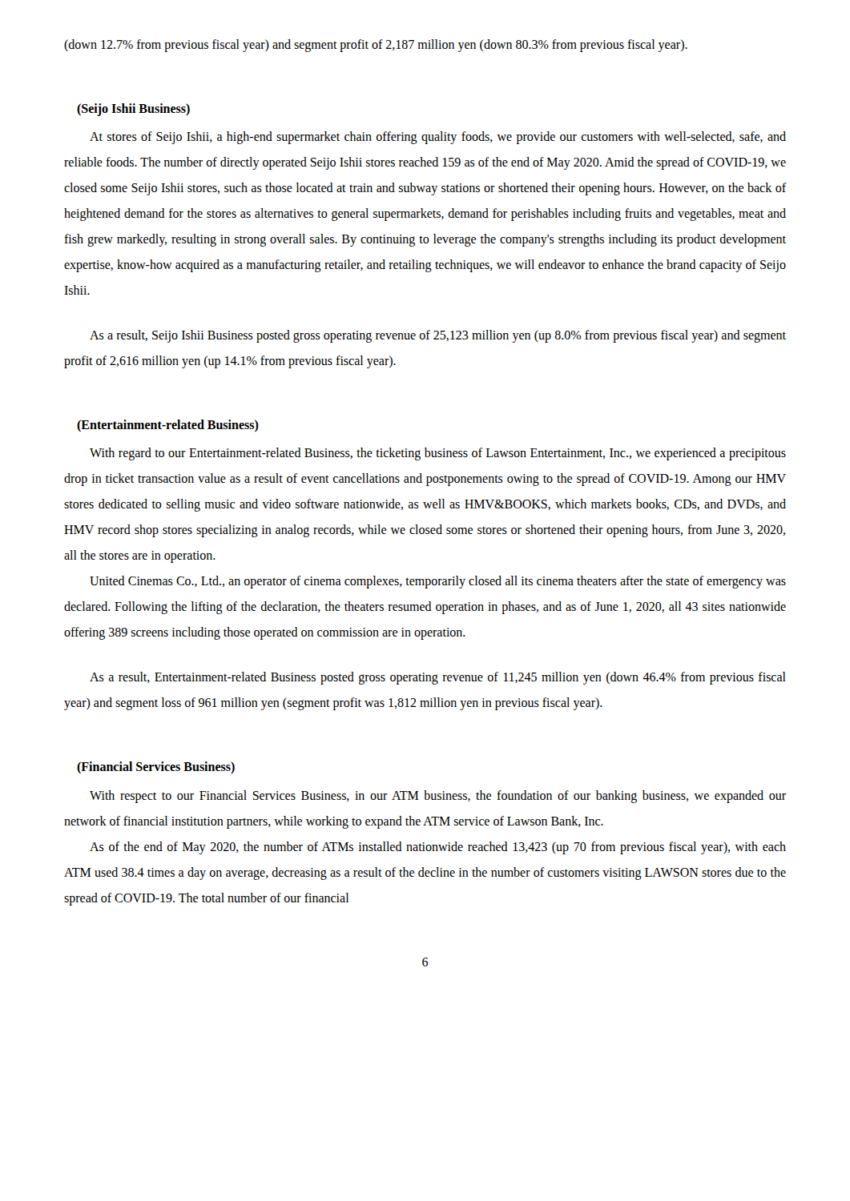(down 12.7% from previous fiscal year) and segment profit of 2,187 million yen (down 80.3% from previous fiscal year).
(Seijo Ishii Business)
At stores of Seijo Ishii, a high-end supermarket chain offering quality foods, we provide our customers with well-selected, safe, and reliable foods. The number of directly operated Seijo Ishii stores reached 159 as of the end of May 2020. Amid the spread of COVID-19, we closed some Seijo Ishii stores, such as those located at train and subway stations or shortened their opening hours. However, on the back of heightened demand for the stores as alternatives to general supermarkets, demand for perishables including fruits and vegetables, meat and fish grew markedly, resulting in strong overall sales. By continuing to leverage the company's strengths including its product development expertise, know-how acquired as a manufacturing retailer, and retailing techniques, we will endeavor to enhance the brand capacity of Seijo Ishii.
As a result, Seijo Ishii Business posted gross operating revenue of 25,123 million yen (up 8.0% from previous fiscal year) and segment profit of 2,616 million yen (up 14.1% from previous fiscal year).
(Entertainment-related Business)
With regard to our Entertainment-related Business, the ticketing business of Lawson Entertainment, Inc., we experienced a precipitous drop in ticket transaction value as a result of event cancellations and postponements owing to the spread of COVID-19. Among our HMV stores dedicated to selling music and video software nationwide, as well as HMV&BOOKS, which markets books, CDs, and DVDs, and HMV record shop stores specializing in analog records, while we closed some stores or shortened their opening hours, from June 3, 2020, all the stores are in operation.
United Cinemas Co., Ltd., an operator of cinema complexes, temporarily closed all its cinema theaters after the state of emergency was declared. Following the lifting of the declaration, the theaters resumed operation in phases, and as of June 1, 2020, all 43 sites nationwide offering 389 screens including those operated on commission are in operation.
As a result, Entertainment-related Business posted gross operating revenue of 11,245 million yen (down 46.4% from previous fiscal year) and segment loss of 961 million yen (segment profit was 1,812 million yen in previous fiscal year).
(Financial Services Business)
With respect to our Financial Services Business, in our ATM business, the foundation of our banking business, we expanded our network of financial institution partners, while working to expand the ATM service of Lawson Bank, Inc.
As of the end of May 2020, the number of ATMs installed nationwide reached 13,423 (up 70 from previous fiscal year), with each ATM used 38.4 times a day on average, decreasing as a result of the decline in the number of customers visiting LAWSON stores due to the spread of COVID-19. The total number of our financial
6